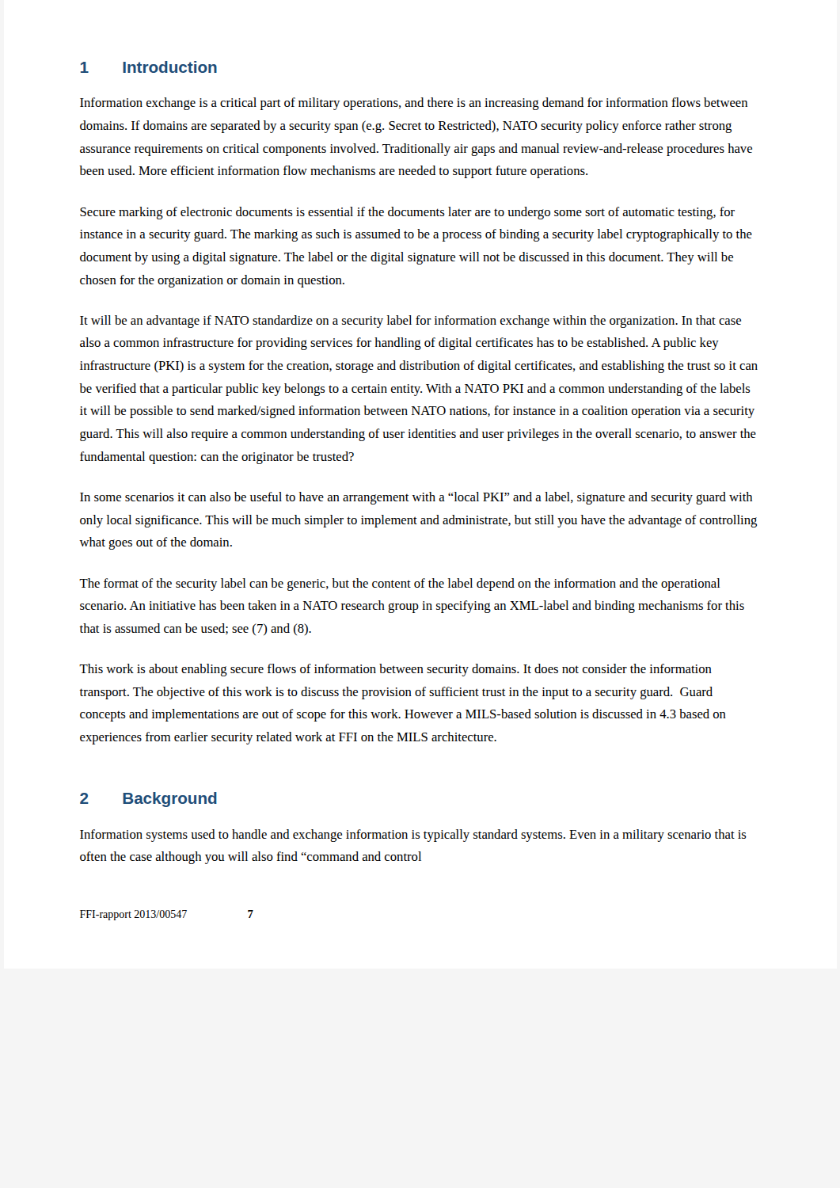1 Introduction
Information exchange is a critical part of military operations, and there is an increasing demand for information flows between domains. If domains are separated by a security span (e.g. Secret to Restricted), NATO security policy enforce rather strong assurance requirements on critical components involved. Traditionally air gaps and manual review-and-release procedures have been used. More efficient information flow mechanisms are needed to support future operations.
Secure marking of electronic documents is essential if the documents later are to undergo some sort of automatic testing, for instance in a security guard. The marking as such is assumed to be a process of binding a security label cryptographically to the document by using a digital signature. The label or the digital signature will not be discussed in this document. They will be chosen for the organization or domain in question.
It will be an advantage if NATO standardize on a security label for information exchange within the organization. In that case also a common infrastructure for providing services for handling of digital certificates has to be established. A public key infrastructure (PKI) is a system for the creation, storage and distribution of digital certificates, and establishing the trust so it can be verified that a particular public key belongs to a certain entity. With a NATO PKI and a common understanding of the labels it will be possible to send marked/signed information between NATO nations, for instance in a coalition operation via a security guard. This will also require a common understanding of user identities and user privileges in the overall scenario, to answer the fundamental question: can the originator be trusted?
In some scenarios it can also be useful to have an arrangement with a “local PKI” and a label, signature and security guard with only local significance. This will be much simpler to implement and administrate, but still you have the advantage of controlling what goes out of the domain.
The format of the security label can be generic, but the content of the label depend on the information and the operational scenario. An initiative has been taken in a NATO research group in specifying an XML-label and binding mechanisms for this that is assumed can be used; see (7) and (8).
This work is about enabling secure flows of information between security domains. It does not consider the information transport. The objective of this work is to discuss the provision of sufficient trust in the input to a security guard. Guard concepts and implementations are out of scope for this work. However a MILS-based solution is discussed in 4.3 based on experiences from earlier security related work at FFI on the MILS architecture.
2 Background
Information systems used to handle and exchange information is typically standard systems. Even in a military scenario that is often the case although you will also find “command and control
FFI-rapport 2013/00547 7